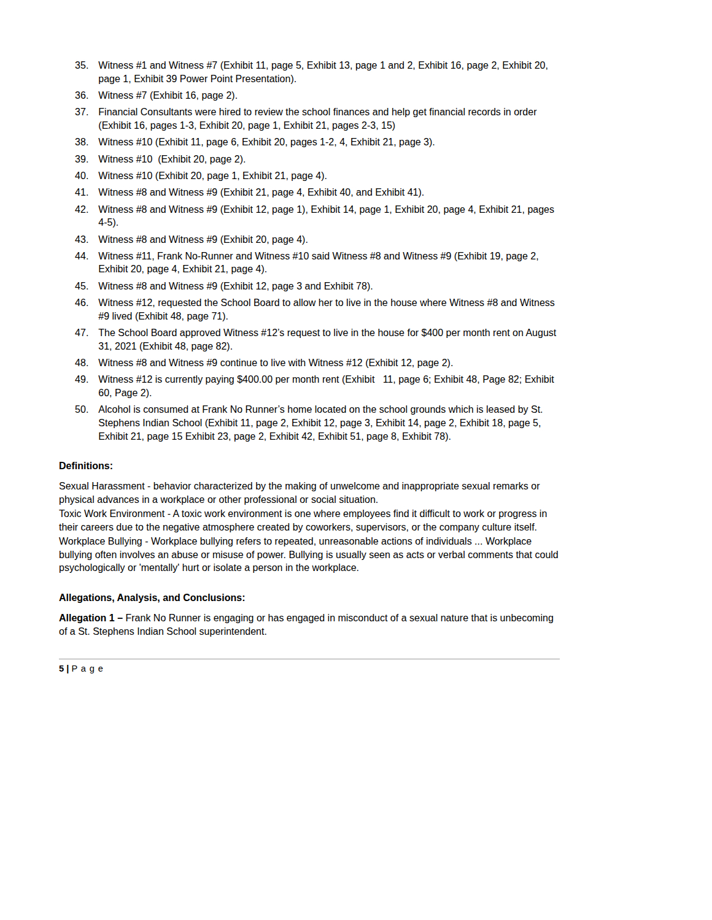Witness #1 and Witness #7 (Exhibit 11, page 5, Exhibit 13, page 1 and 2, Exhibit 16, page 2, Exhibit 20, page 1, Exhibit 39 Power Point Presentation).
Witness #7 (Exhibit 16, page 2).
Financial Consultants were hired to review the school finances and help get financial records in order (Exhibit 16, pages 1-3, Exhibit 20, page 1, Exhibit 21, pages 2-3, 15)
Witness #10 (Exhibit 11, page 6, Exhibit 20, pages 1-2, 4, Exhibit 21, page 3).
Witness #10 (Exhibit 20, page 2).
Witness #10 (Exhibit 20, page 1, Exhibit 21, page 4).
Witness #8 and Witness #9 (Exhibit 21, page 4, Exhibit 40, and Exhibit 41).
Witness #8 and Witness #9 (Exhibit 12, page 1), Exhibit 14, page 1, Exhibit 20, page 4, Exhibit 21, pages 4-5).
Witness #8 and Witness #9 (Exhibit 20, page 4).
Witness #11, Frank No-Runner and Witness #10 said Witness #8 and Witness #9 (Exhibit 19, page 2, Exhibit 20, page 4, Exhibit 21, page 4).
Witness #8 and Witness #9 (Exhibit 12, page 3 and Exhibit 78).
Witness #12, requested the School Board to allow her to live in the house where Witness #8 and Witness #9 lived (Exhibit 48, page 71).
The School Board approved Witness #12’s request to live in the house for $400 per month rent on August 31, 2021 (Exhibit 48, page 82).
Witness #8 and Witness #9 continue to live with Witness #12 (Exhibit 12, page 2).
Witness #12 is currently paying $400.00 per month rent (Exhibit 11, page 6; Exhibit 48, Page 82; Exhibit 60, Page 2).
Alcohol is consumed at Frank No Runner’s home located on the school grounds which is leased by St. Stephens Indian School (Exhibit 11, page 2, Exhibit 12, page 3, Exhibit 14, page 2, Exhibit 18, page 5, Exhibit 21, page 15 Exhibit 23, page 2, Exhibit 42, Exhibit 51, page 8, Exhibit 78).
Definitions:
Sexual Harassment - behavior characterized by the making of unwelcome and inappropriate sexual remarks or physical advances in a workplace or other professional or social situation.
Toxic Work Environment - A toxic work environment is one where employees find it difficult to work or progress in their careers due to the negative atmosphere created by coworkers, supervisors, or the company culture itself.
Workplace Bullying - Workplace bullying refers to repeated, unreasonable actions of individuals ... Workplace bullying often involves an abuse or misuse of power. Bullying is usually seen as acts or verbal comments that could psychologically or 'mentally' hurt or isolate a person in the workplace.
Allegations, Analysis, and Conclusions:
Allegation 1 – Frank No Runner is engaging or has engaged in misconduct of a sexual nature that is unbecoming of a St. Stephens Indian School superintendent.
5 | P a g e